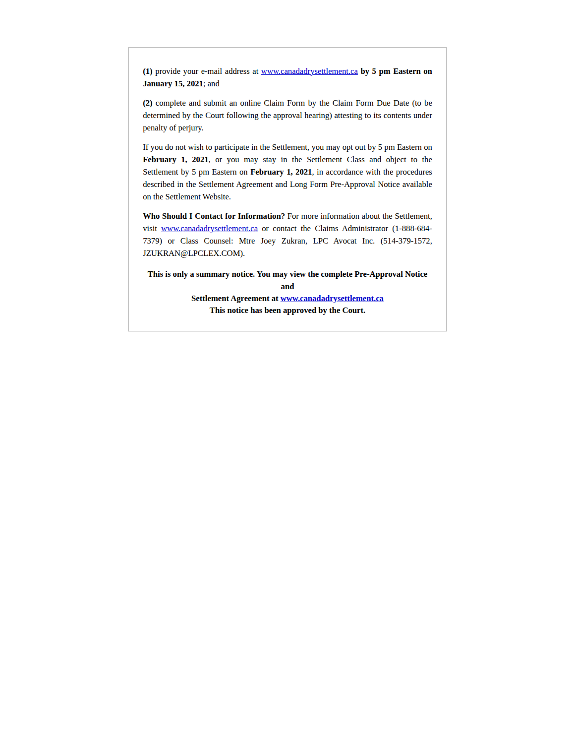(1) provide your e-mail address at www.canadadrysettlement.ca by 5 pm Eastern on January 15, 2021; and
(2) complete and submit an online Claim Form by the Claim Form Due Date (to be determined by the Court following the approval hearing) attesting to its contents under penalty of perjury.
If you do not wish to participate in the Settlement, you may opt out by 5 pm Eastern on February 1, 2021, or you may stay in the Settlement Class and object to the Settlement by 5 pm Eastern on February 1, 2021, in accordance with the procedures described in the Settlement Agreement and Long Form Pre-Approval Notice available on the Settlement Website.
Who Should I Contact for Information? For more information about the Settlement, visit www.canadadrysettlement.ca or contact the Claims Administrator (1-888-684-7379) or Class Counsel: Mtre Joey Zukran, LPC Avocat Inc. (514-379-1572, JZUKRAN@LPCLEX.COM).
This is only a summary notice. You may view the complete Pre-Approval Notice and Settlement Agreement at www.canadadrysettlement.ca This notice has been approved by the Court.